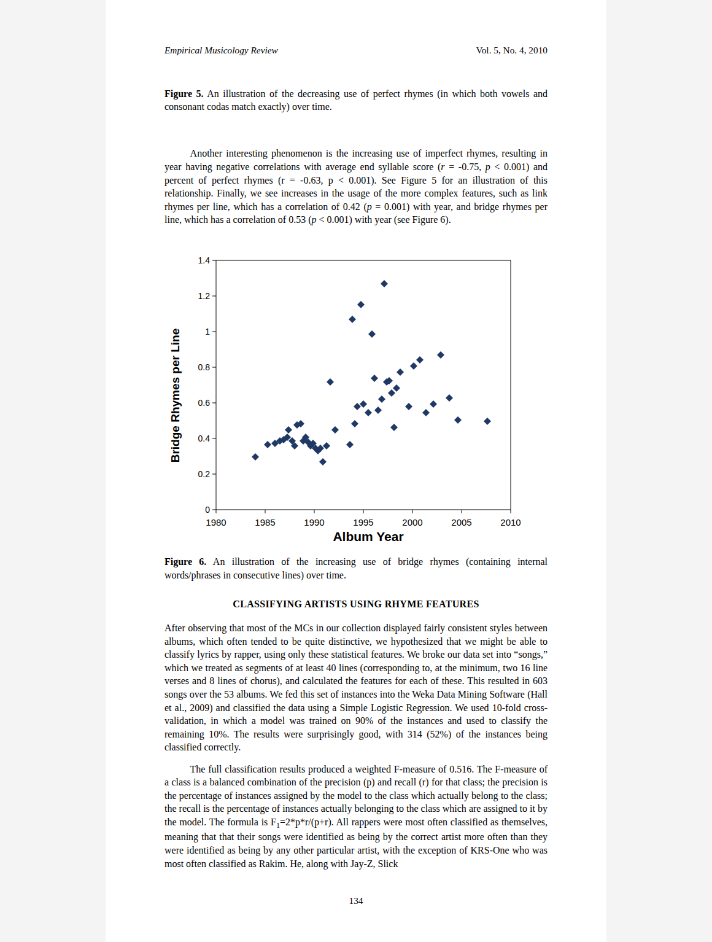Empirical Musicology Review Vol. 5, No. 4, 2010
Figure 5. An illustration of the decreasing use of perfect rhymes (in which both vowels and consonant codas match exactly) over time.
Another interesting phenomenon is the increasing use of imperfect rhymes, resulting in year having negative correlations with average end syllable score (r = -0.75, p < 0.001) and percent of perfect rhymes (r = -0.63, p < 0.001). See Figure 5 for an illustration of this relationship. Finally, we see increases in the usage of the more complex features, such as link rhymes per line, which has a correlation of 0.42 (p = 0.001) with year, and bridge rhymes per line, which has a correlation of 0.53 (p < 0.001) with year (see Figure 6).
Bridge Rhymes per Line Album Year 1.4 1.2 1 0.8 0.6 0.4 0.2 0 1980 1985 1990 1995 2000 2005 2010
Figure 6. An illustration of the increasing use of bridge rhymes (containing internal words/phrases in consecutive lines) over time.
CLASSIFYING ARTISTS USING RHYME FEATURES
After observing that most of the MCs in our collection displayed fairly consistent styles between albums, which often tended to be quite distinctive, we hypothesized that we might be able to classify lyrics by rapper, using only these statistical features. We broke our data set into “songs,” which we treated as segments of at least 40 lines (corresponding to, at the minimum, two 16 line verses and 8 lines of chorus), and calculated the features for each of these. This resulted in 603 songs over the 53 albums. We fed this set of instances into the Weka Data Mining Software (Hall et al., 2009) and classified the data using a Simple Logistic Regression. We used 10-fold cross-validation, in which a model was trained on 90% of the instances and used to classify the remaining 10%. The results were surprisingly good, with 314 (52%) of the instances being classified correctly.
The full classification results produced a weighted F-measure of 0.516. The F-measure of a class is a balanced combination of the precision (p) and recall (r) for that class; the precision is the percentage of instances assigned by the model to the class which actually belong to the class; the recall is the percentage of instances actually belonging to the class which are assigned to it by the model. The formula is F1=2*p*r/(p+r). All rappers were most often classified as themselves, meaning that that their songs were identified as being by the correct artist more often than they were identified as being by any other particular artist, with the exception of KRS-One who was most often classified as Rakim. He, along with Jay-Z, Slick
134